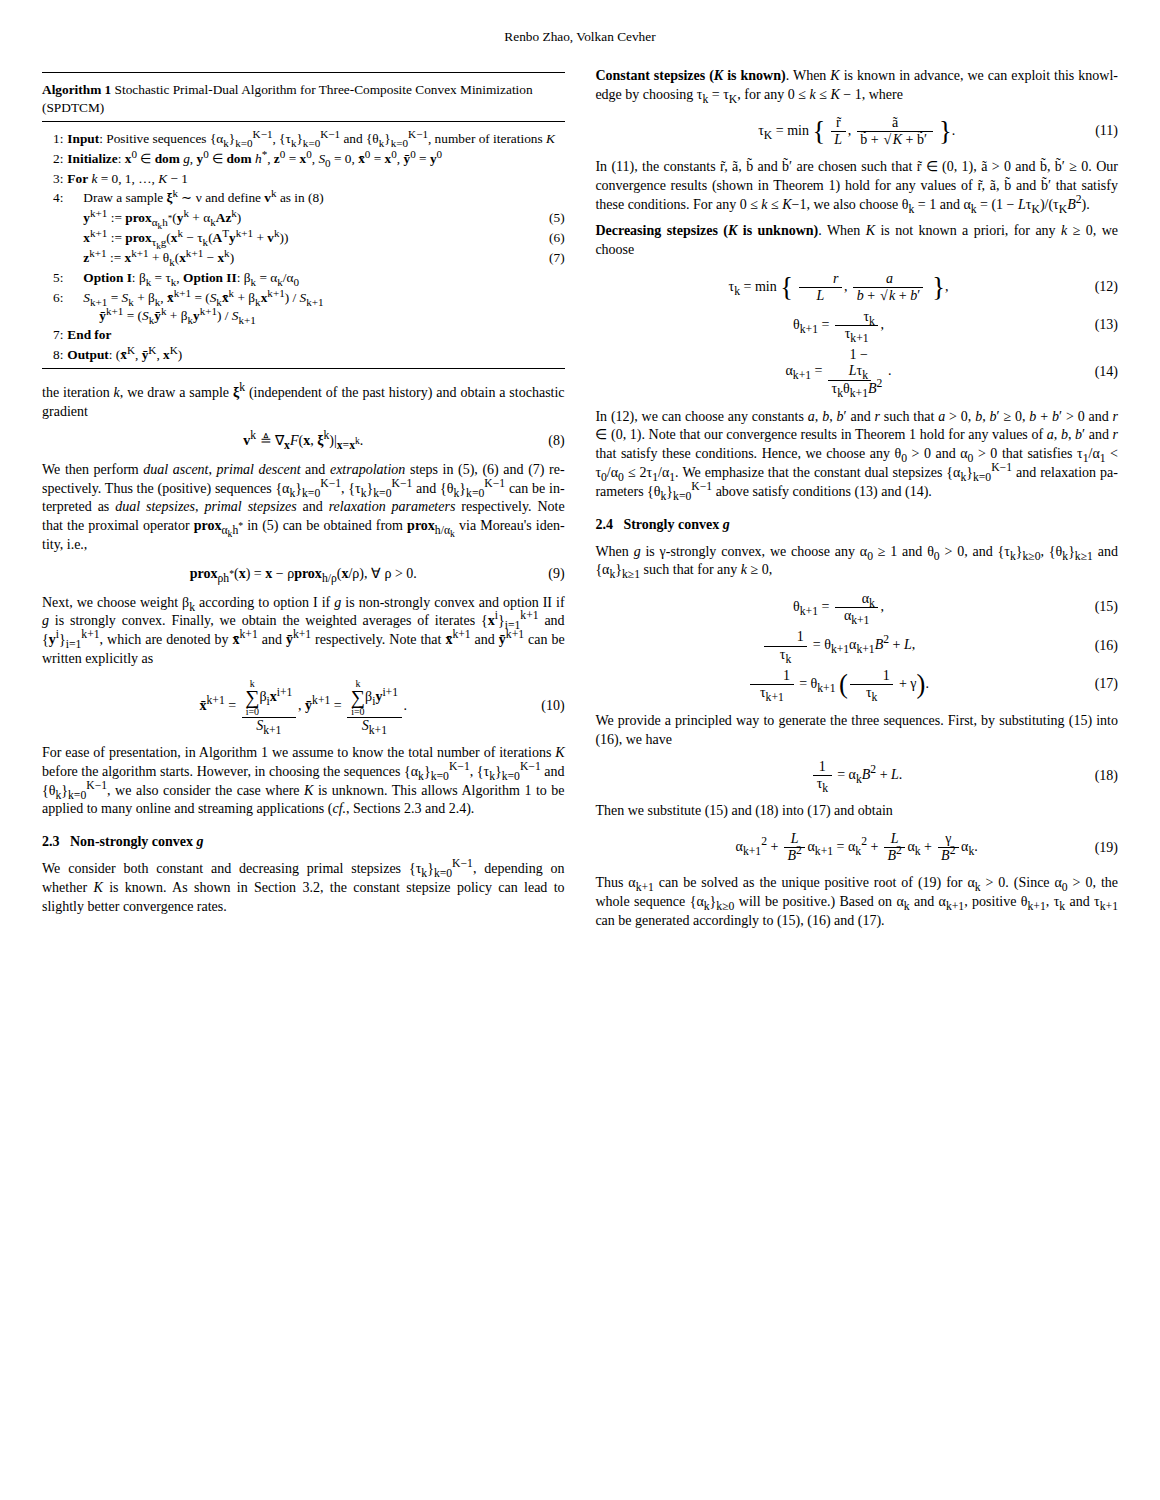Renbo Zhao, Volkan Cevher
Algorithm 1 Stochastic Primal-Dual Algorithm for Three-Composite Convex Minimization (SPDTCM)
Input: Positive sequences {αk}k=0K−1, {τk}k=0K−1 and {θk}k=0K−1, number of iterations K
Initialize: x0 ∈ dom g, y0 ∈ dom h*, z0 = x0, S0 = 0, x̄0 = x0, ȳ0 = y0
For k = 0, 1, …, K − 1
Draw a sample ξk ∼ ν and define vk as in (8) yk+1 := proxαkh*(yk + αkAzk) (5) xk+1 := proxτkg(xk − τk(ATyk+1 + vk)) (6) zk+1 := xk+1 + θk(xk+1 − xk) (7)
Option I: βk = τk, Option II: βk = αk/α0
Sk+1 = Sk + βk, x̄k+1 = (Skx̄k + βkxk+1) / Sk+1
ȳk+1 = (Skȳk + βkyk+1) / Sk+1
End for
Output: (x̄K, ȳK, xK)
the iteration k, we draw a sample ξk (independent of the past history) and obtain a stochastic gradient
vk ≜ ∇xF(x, ξk)|x=xk. (8)
We then perform dual ascent, primal descent and extrapolation steps in (5), (6) and (7) respectively. Thus the (positive) sequences {αk}k=0K−1, {τk}k=0K−1 and {θk}k=0K−1 can be interpreted as dual stepsizes, primal stepsizes and relaxation parameters respectively. Note that the proximal operator proxαkh* in (5) can be obtained from proxh/αk via Moreau's identity, i.e.,
proxρh*(x) = x − ρproxh/ρ(x/ρ), ∀ ρ > 0. (9)
Next, we choose weight βk according to option I if g is non-strongly convex and option II if g is strongly convex. Finally, we obtain the weighted averages of iterates {xi}i=1k+1 and {yi}i=1k+1, which are denoted by x̄k+1 and ȳk+1 respectively. Note that x̄k+1 and ȳk+1 can be written explicitly as
x̄k+1 = k∑i=0βixi+1 Sk+1, ȳk+1 = k∑i=0βiyi+1 Sk+1. (10)
For ease of presentation, in Algorithm 1 we assume to know the total number of iterations K before the algorithm starts. However, in choosing the sequences {αk}k=0K−1, {τk}k=0K−1 and {θk}k=0K−1, we also consider the case where K is unknown. This allows Algorithm 1 to be applied to many online and streaming applications (cf., Sections 2.3 and 2.4).
2.3 Non-strongly convex g
We consider both constant and decreasing primal stepsizes {τk}k=0K−1, depending on whether K is known. As shown in Section 3.2, the constant stepsize policy can lead to slightly better convergence rates.
Constant stepsizes (K is known). When K is known in advance, we can exploit this knowledge by choosing τk = τK, for any 0 ≤ k ≤ K − 1, where
τK = min { r̃L, ãb̃ + √K + b̃′ }. (11)
In (11), the constants r̃, ã, b̃ and b̃′ are chosen such that r̃ ∈ (0, 1), ã > 0 and b̃, b̃′ ≥ 0. Our convergence results (shown in Theorem 1) hold for any values of r̃, ã, b̃ and b̃′ that satisfy these conditions. For any 0 ≤ k ≤ K−1, we also choose θk = 1 and αk = (1 − LτK)/(τKB2).
Decreasing stepsizes (K is unknown). When K is not known a priori, for any k ≥ 0, we choose
τk = min { rL, ab + √k + b′ },
(12)
θk+1 = τk τk+1,
(13)
αk+1 = 1 − Lτk τkθk+1B2.
(14)
In (12), we can choose any constants a, b, b′ and r such that a > 0, b, b′ ≥ 0, b + b′ > 0 and r ∈ (0, 1). Note that our convergence results in Theorem 1 hold for any values of a, b, b′ and r that satisfy these conditions. Hence, we choose any θ0 > 0 and α0 > 0 that satisfies τ1/α1 < τ0/α0 ≤ 2τ1/α1. We emphasize that the constant dual stepsizes {αk}k=0K−1 and relaxation parameters {θk}k=0K−1 above satisfy conditions (13) and (14).
2.4 Strongly convex g
When g is γ-strongly convex, we choose any α0 ≥ 1 and θ0 > 0, and {τk}k≥0, {θk}k≥1 and {αk}k≥1 such that for any k ≥ 0,
θk+1 = αk αk+1,
(15)
1 τk = θk+1αk+1B2 + L,
(16)
1 τk+1 = θk+1 (1 τk + γ).
(17)
We provide a principled way to generate the three sequences. First, by substituting (15) into (16), we have
1 τk = αkB2 + L. (18)
Then we substitute (15) and (18) into (17) and obtain
αk+12 + LB2αk+1 = αk2 + LB2αk + γB2αk. (19)
Thus αk+1 can be solved as the unique positive root of (19) for αk > 0. (Since α0 > 0, the whole sequence {αk}k≥0 will be positive.) Based on αk and αk+1, positive θk+1, τk and τk+1 can be generated accordingly to (15), (16) and (17).